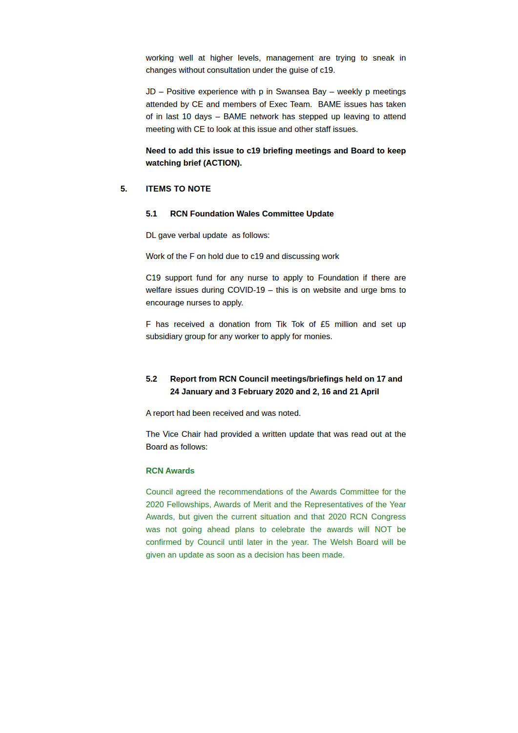working well at higher levels, management are trying to sneak in changes without consultation under the guise of c19.
JD – Positive experience with p in Swansea Bay – weekly p meetings attended by CE and members of Exec Team. BAME issues has taken of in last 10 days – BAME network has stepped up leaving to attend meeting with CE to look at this issue and other staff issues.
Need to add this issue to c19 briefing meetings and Board to keep watching brief (ACTION).
5. ITEMS TO NOTE
5.1 RCN Foundation Wales Committee Update
DL gave verbal update as follows:
Work of the F on hold due to c19 and discussing work
C19 support fund for any nurse to apply to Foundation if there are welfare issues during COVID-19 – this is on website and urge bms to encourage nurses to apply.
F has received a donation from Tik Tok of £5 million and set up subsidiary group for any worker to apply for monies.
5.2 Report from RCN Council meetings/briefings held on 17 and 24 January and 3 February 2020 and 2, 16 and 21 April
A report had been received and was noted.
The Vice Chair had provided a written update that was read out at the Board as follows:
RCN Awards
Council agreed the recommendations of the Awards Committee for the 2020 Fellowships, Awards of Merit and the Representatives of the Year Awards, but given the current situation and that 2020 RCN Congress was not going ahead plans to celebrate the awards will NOT be confirmed by Council until later in the year. The Welsh Board will be given an update as soon as a decision has been made.